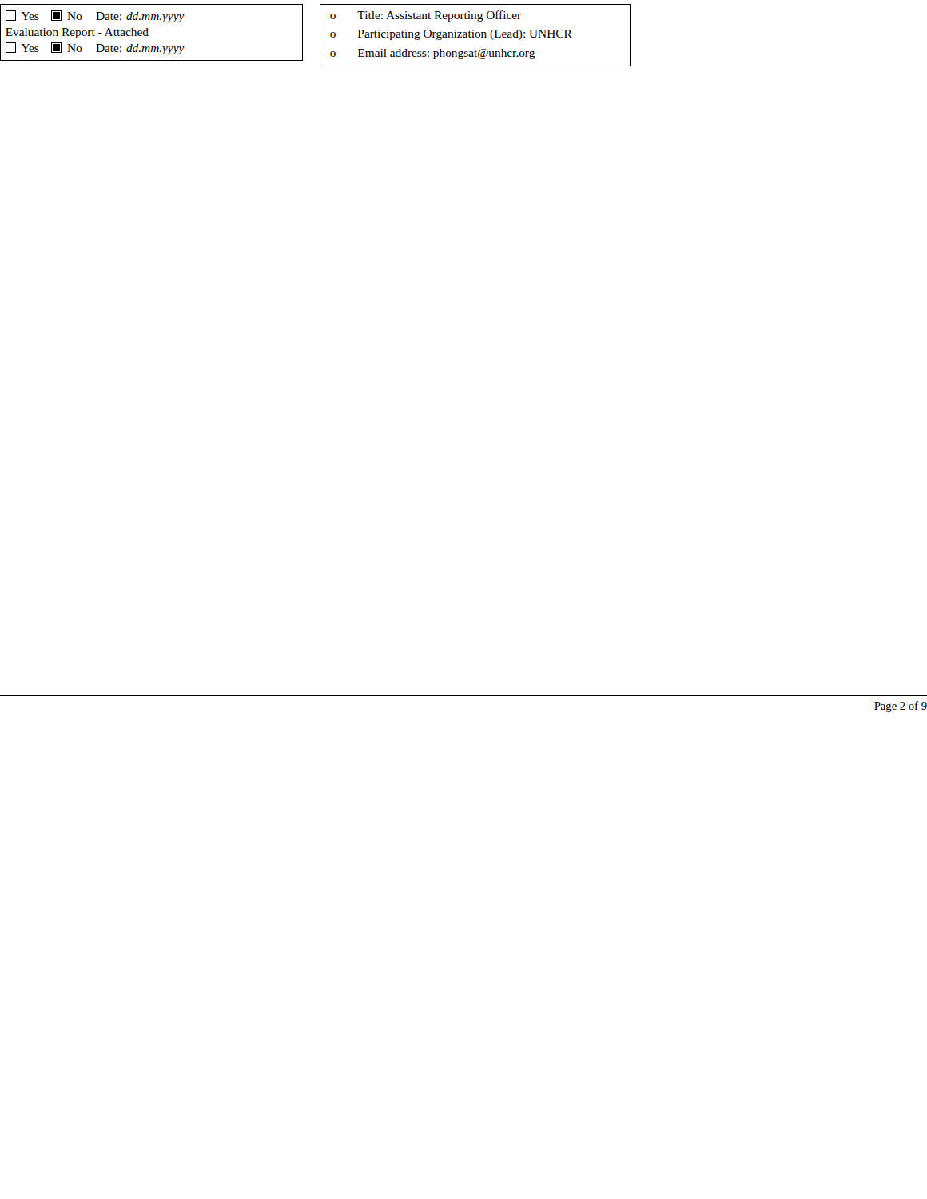Yes No Date: dd.mm.yyyy
Evaluation Report - Attached
Yes No Date: dd.mm.yyyy
Title: Assistant Reporting Officer
Participating Organization (Lead): UNHCR
Email address: phongsat@unhcr.org
Page 2 of 9